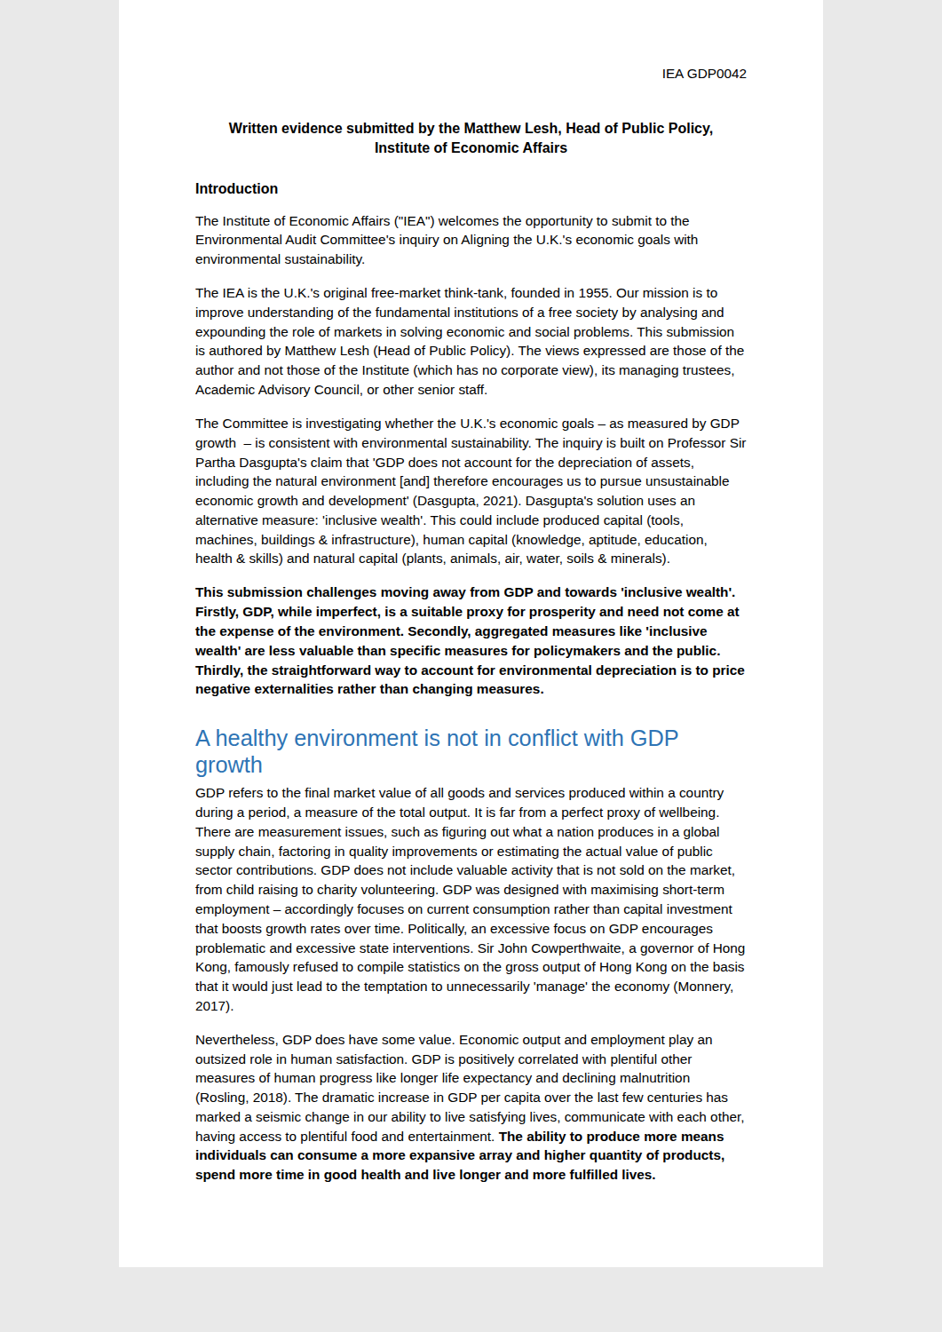IEA GDP0042
Written evidence submitted by the Matthew Lesh, Head of Public Policy, Institute of Economic Affairs
Introduction
The Institute of Economic Affairs ("IEA") welcomes the opportunity to submit to the Environmental Audit Committee's inquiry on Aligning the U.K.'s economic goals with environmental sustainability.
The IEA is the U.K.'s original free-market think-tank, founded in 1955. Our mission is to improve understanding of the fundamental institutions of a free society by analysing and expounding the role of markets in solving economic and social problems. This submission is authored by Matthew Lesh (Head of Public Policy). The views expressed are those of the author and not those of the Institute (which has no corporate view), its managing trustees, Academic Advisory Council, or other senior staff.
The Committee is investigating whether the U.K.'s economic goals – as measured by GDP growth – is consistent with environmental sustainability. The inquiry is built on Professor Sir Partha Dasgupta's claim that 'GDP does not account for the depreciation of assets, including the natural environment [and] therefore encourages us to pursue unsustainable economic growth and development' (Dasgupta, 2021). Dasgupta's solution uses an alternative measure: 'inclusive wealth'. This could include produced capital (tools, machines, buildings & infrastructure), human capital (knowledge, aptitude, education, health & skills) and natural capital (plants, animals, air, water, soils & minerals).
This submission challenges moving away from GDP and towards 'inclusive wealth'. Firstly, GDP, while imperfect, is a suitable proxy for prosperity and need not come at the expense of the environment. Secondly, aggregated measures like 'inclusive wealth' are less valuable than specific measures for policymakers and the public. Thirdly, the straightforward way to account for environmental depreciation is to price negative externalities rather than changing measures.
A healthy environment is not in conflict with GDP growth
GDP refers to the final market value of all goods and services produced within a country during a period, a measure of the total output. It is far from a perfect proxy of wellbeing. There are measurement issues, such as figuring out what a nation produces in a global supply chain, factoring in quality improvements or estimating the actual value of public sector contributions. GDP does not include valuable activity that is not sold on the market, from child raising to charity volunteering. GDP was designed with maximising short-term employment – accordingly focuses on current consumption rather than capital investment that boosts growth rates over time. Politically, an excessive focus on GDP encourages problematic and excessive state interventions. Sir John Cowperthwaite, a governor of Hong Kong, famously refused to compile statistics on the gross output of Hong Kong on the basis that it would just lead to the temptation to unnecessarily 'manage' the economy (Monnery, 2017).
Nevertheless, GDP does have some value. Economic output and employment play an outsized role in human satisfaction. GDP is positively correlated with plentiful other measures of human progress like longer life expectancy and declining malnutrition (Rosling, 2018). The dramatic increase in GDP per capita over the last few centuries has marked a seismic change in our ability to live satisfying lives, communicate with each other, having access to plentiful food and entertainment. The ability to produce more means individuals can consume a more expansive array and higher quantity of products, spend more time in good health and live longer and more fulfilled lives.